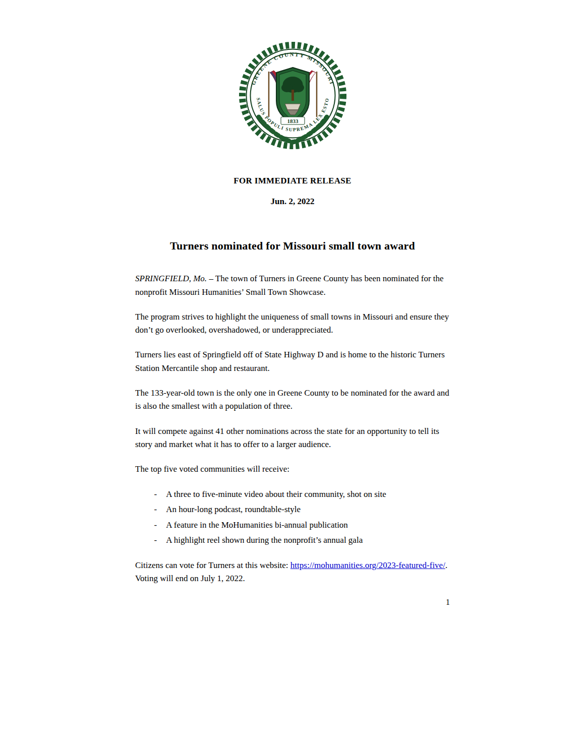GREENE COUNTY MISSOURI SALUS POPULI SUPREMA LEX ESTO 1833
FOR IMMEDIATE RELEASE
Jun. 2, 2022
Turners nominated for Missouri small town award
SPRINGFIELD, Mo. – The town of Turners in Greene County has been nominated for the nonprofit Missouri Humanities’ Small Town Showcase.
The program strives to highlight the uniqueness of small towns in Missouri and ensure they don’t go overlooked, overshadowed, or underappreciated.
Turners lies east of Springfield off of State Highway D and is home to the historic Turners Station Mercantile shop and restaurant.
The 133-year-old town is the only one in Greene County to be nominated for the award and is also the smallest with a population of three.
It will compete against 41 other nominations across the state for an opportunity to tell its story and market what it has to offer to a larger audience.
The top five voted communities will receive:
A three to five-minute video about their community, shot on site
An hour-long podcast, roundtable-style
A feature in the MoHumanities bi-annual publication
A highlight reel shown during the nonprofit’s annual gala
Citizens can vote for Turners at this website: https://mohumanities.org/2023-featured-five/.
Voting will end on July 1, 2022.
1